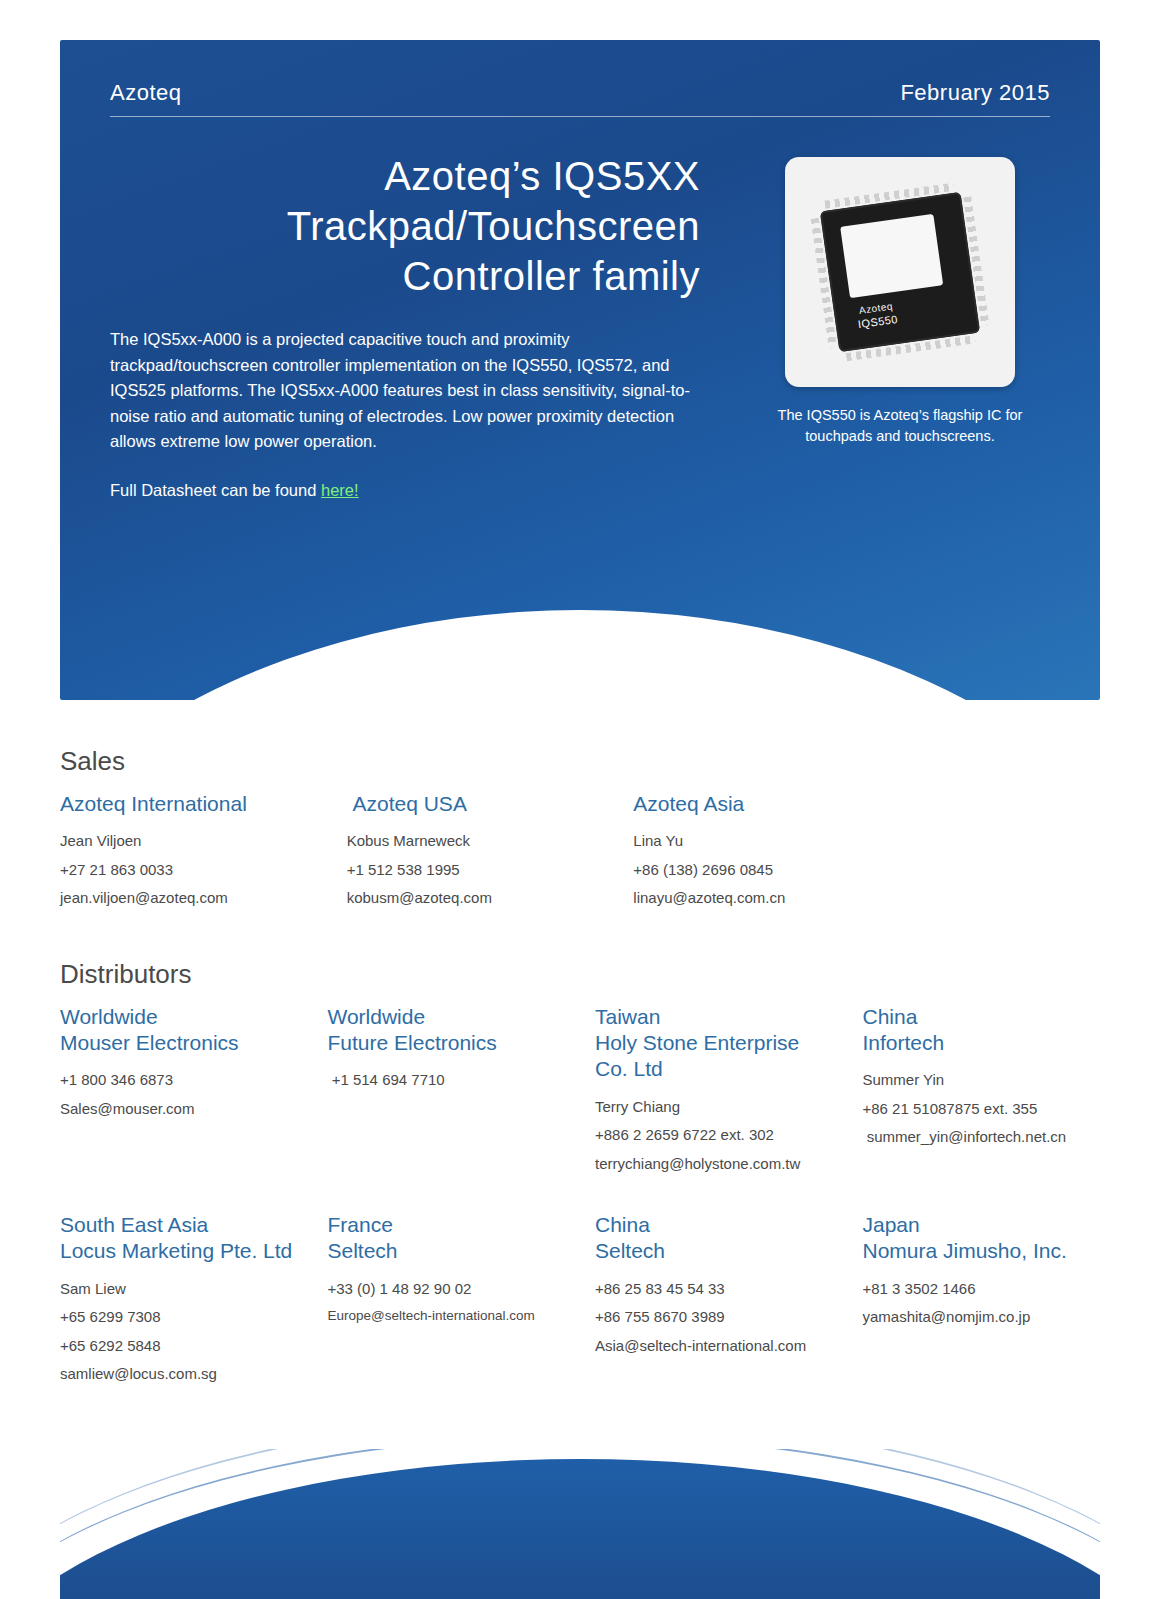Azoteq February 2015
Azoteq’s IQS5XX
Trackpad/Touchscreen
Controller family
The IQS5xx-A000 is a projected capacitive touch and proximity trackpad/touchscreen controller implementation on the IQS550, IQS572, and IQS525 platforms. The IQS5xx-A000 features best in class sensitivity, signal-to-noise ratio and automatic tuning of electrodes. Low power proximity detection allows extreme low power operation.
Full Datasheet can be found here!
Azoteq IQS550
The IQS550 is Azoteq’s flagship IC for touchpads and touchscreens.
Sales
Azoteq International
Jean Viljoen +27 21 863 0033 jean.viljoen@azoteq.com
Azoteq USA
Kobus Marneweck +1 512 538 1995 kobusm@azoteq.com
Azoteq Asia
Lina Yu +86 (138) 2696 0845 linayu@azoteq.com.cn
Distributors
Worldwide Mouser Electronics
+1 800 346 6873 Sales@mouser.com
Worldwide Future Electronics
+1 514 694 7710
Taiwan Holy Stone Enterprise Co. Ltd
Terry Chiang +886 2 2659 6722 ext. 302 terrychiang@holystone.com.tw
China Infortech
Summer Yin +86 21 51087875 ext. 355 summer_yin@infortech.net.cn
South East Asia Locus Marketing Pte. Ltd
Sam Liew +65 6299 7308 +65 6292 5848 samliew@locus.com.sg
France Seltech
+33 (0) 1 48 92 90 02 Europe@seltech-international.com
China Seltech
+86 25 83 45 54 33 +86 755 8670 3989 Asia@seltech-international.com
Japan Nomura Jimusho, Inc.
+81 3 3502 1466 yamashita@nomjim.co.jp